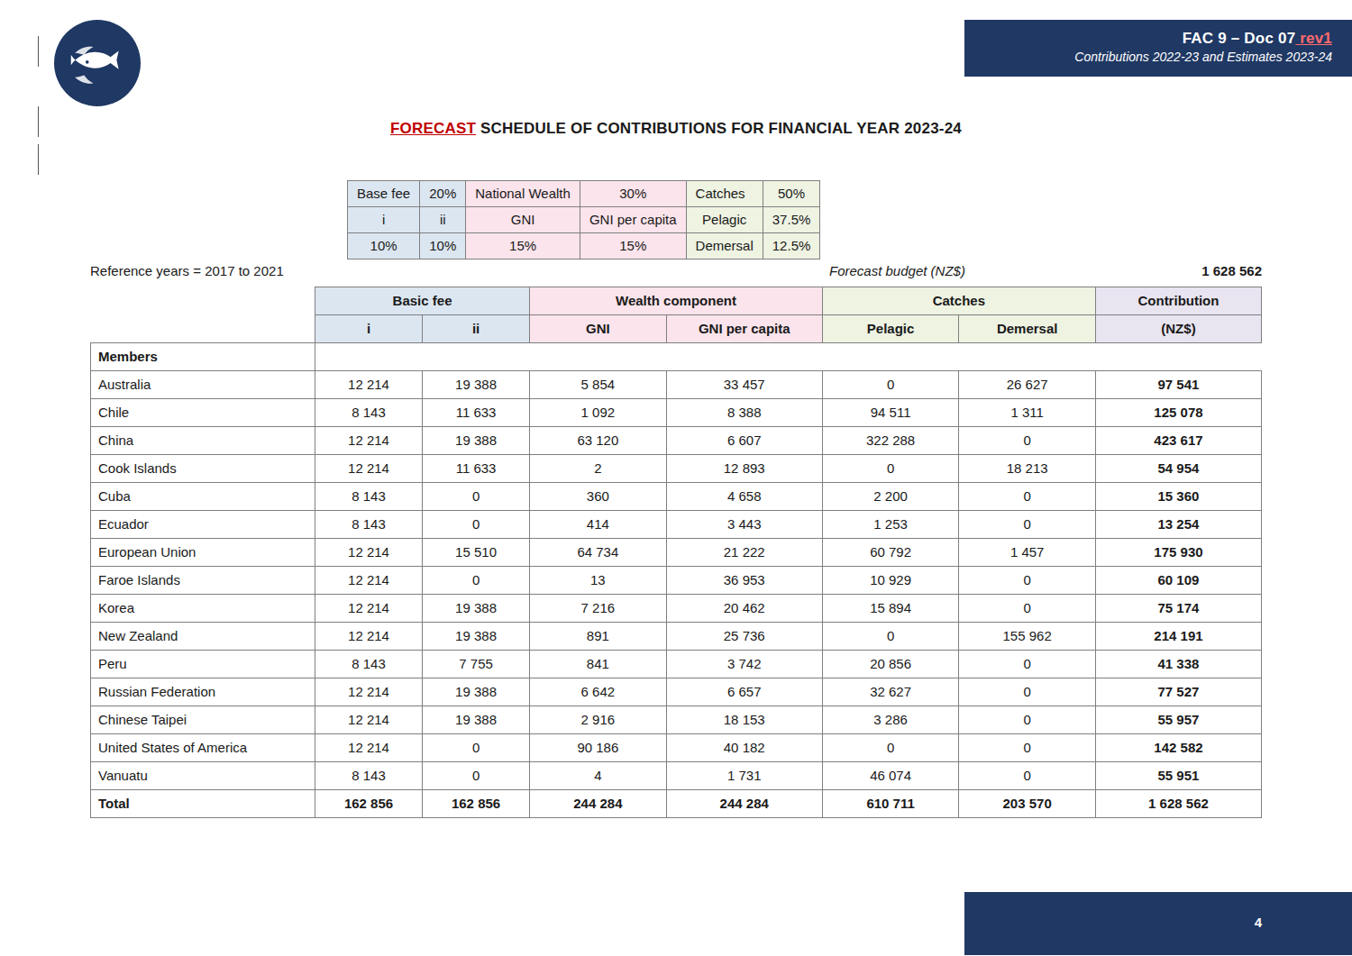FAC 9 – Doc 07 rev1
Contributions 2022-23 and Estimates 2023-24
FORECAST SCHEDULE OF CONTRIBUTIONS FOR FINANCIAL YEAR 2023-24
| Base fee | 20% | National Wealth | 30% | Catches | 50% |
| i | ii | GNI | GNI per capita | Pelagic | 37.5% |
| 10% | 10% | 15% | 15% | Demersal | 12.5% |
Reference years = 2017 to 2021
Forecast budget (NZ$)
1 628 562
| | Basic fee | Wealth component | Catches | Contribution |
| --- | --- | --- | --- | --- |
| i | ii | GNI | GNI per capita | Pelagic | Demersal | (NZ$) |
| Members | | | | | | | |
| Australia | 12 214 | 19 388 | 5 854 | 33 457 | 0 | 26 627 | 97 541 |
| Chile | 8 143 | 11 633 | 1 092 | 8 388 | 94 511 | 1 311 | 125 078 |
| China | 12 214 | 19 388 | 63 120 | 6 607 | 322 288 | 0 | 423 617 |
| Cook Islands | 12 214 | 11 633 | 2 | 12 893 | 0 | 18 213 | 54 954 |
| Cuba | 8 143 | 0 | 360 | 4 658 | 2 200 | 0 | 15 360 |
| Ecuador | 8 143 | 0 | 414 | 3 443 | 1 253 | 0 | 13 254 |
| European Union | 12 214 | 15 510 | 64 734 | 21 222 | 60 792 | 1 457 | 175 930 |
| Faroe Islands | 12 214 | 0 | 13 | 36 953 | 10 929 | 0 | 60 109 |
| Korea | 12 214 | 19 388 | 7 216 | 20 462 | 15 894 | 0 | 75 174 |
| New Zealand | 12 214 | 19 388 | 891 | 25 736 | 0 | 155 962 | 214 191 |
| Peru | 8 143 | 7 755 | 841 | 3 742 | 20 856 | 0 | 41 338 |
| Russian Federation | 12 214 | 19 388 | 6 642 | 6 657 | 32 627 | 0 | 77 527 |
| Chinese Taipei | 12 214 | 19 388 | 2 916 | 18 153 | 3 286 | 0 | 55 957 |
| United States of America | 12 214 | 0 | 90 186 | 40 182 | 0 | 0 | 142 582 |
| Vanuatu | 8 143 | 0 | 4 | 1 731 | 46 074 | 0 | 55 951 |
| Total | 162 856 | 162 856 | 244 284 | 244 284 | 610 711 | 203 570 | 1 628 562 |
4